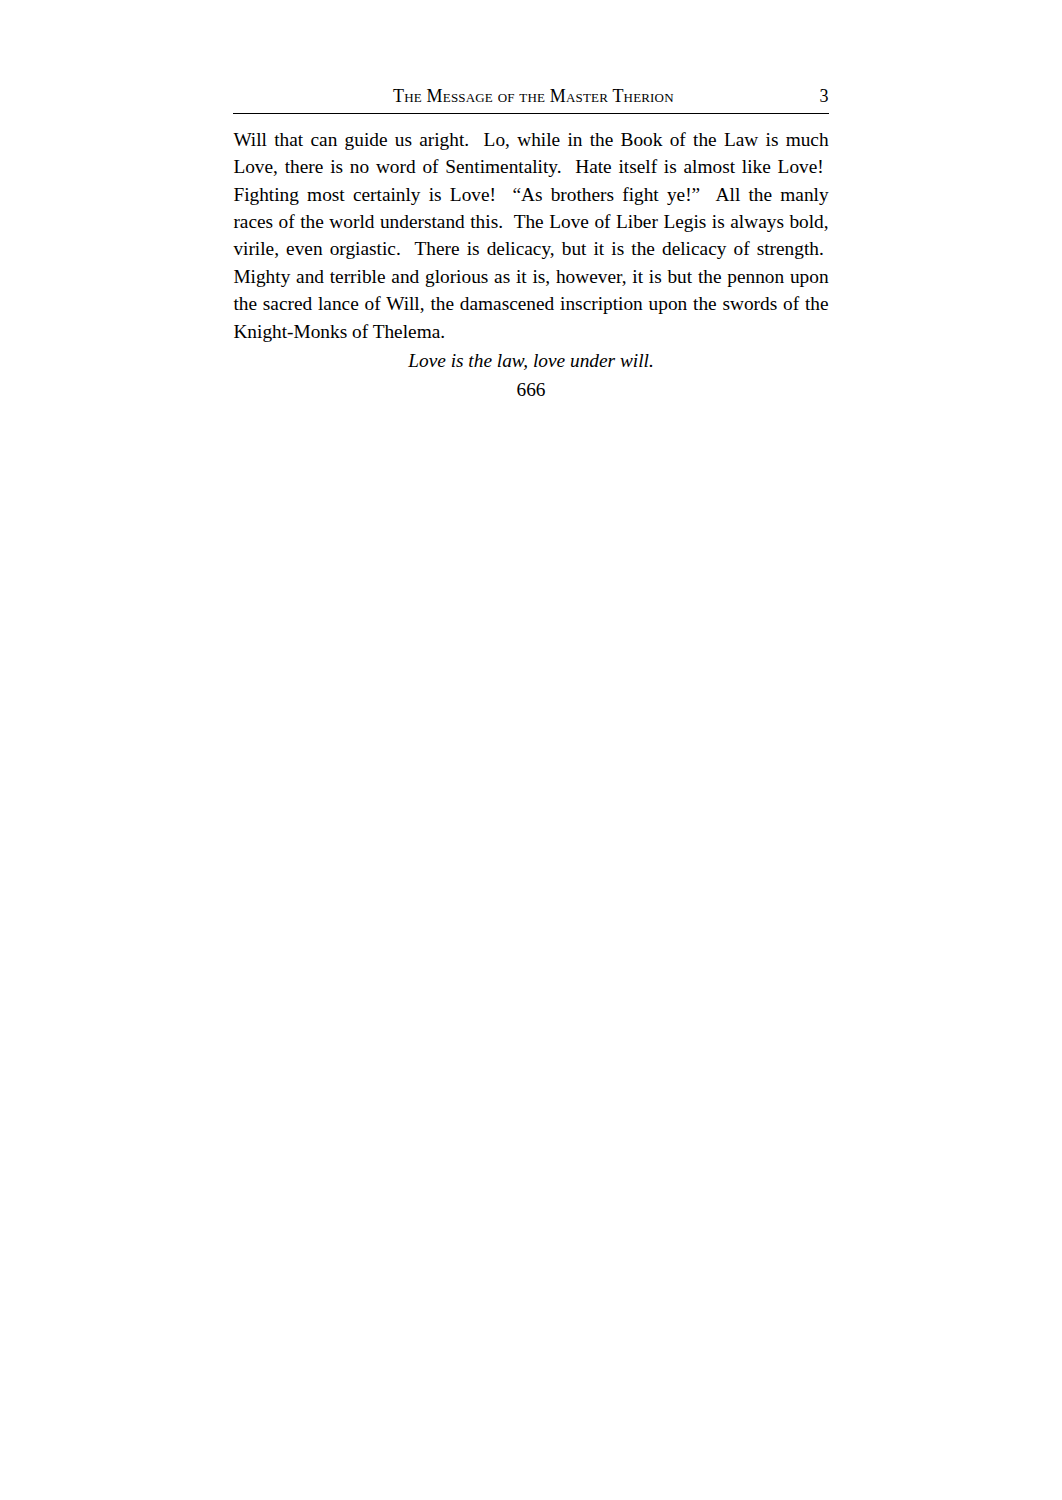The Message of the Master Therion
3
Will that can guide us aright. Lo, while in the Book of the Law is much Love, there is no word of Sentimentality. Hate itself is almost like Love! Fighting most certainly is Love! “As brothers fight ye!” All the manly races of the world understand this. The Love of Liber Legis is always bold, virile, even orgiastic. There is delicacy, but it is the delicacy of strength. Mighty and terrible and glorious as it is, however, it is but the pennon upon the sacred lance of Will, the damascened inscription upon the swords of the Knight-Monks of Thelema.
Love is the law, love under will.
666